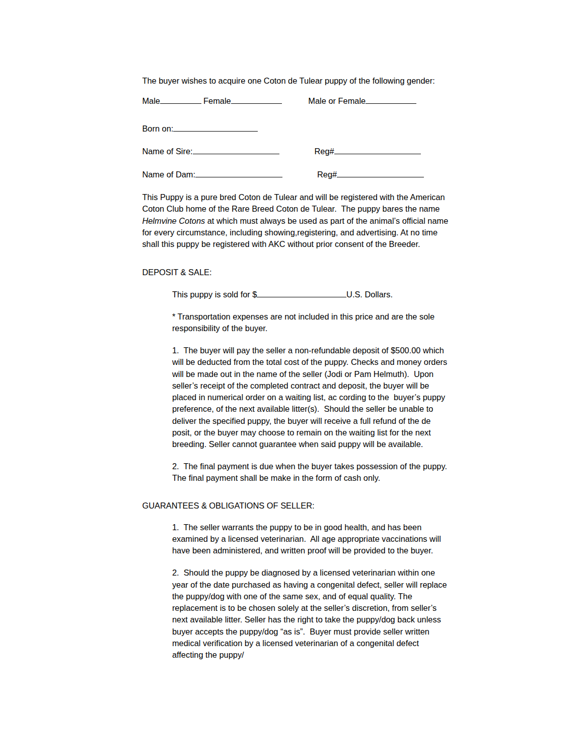The buyer wishes to acquire one Coton de Tulear puppy of the following gender:
Male Female Male or Female
Born on:
Name of Sire: Reg#
Name of Dam: Reg#
This Puppy is a pure bred Coton de Tulear and will be registered with the American Coton Club home of the Rare Breed Coton de Tulear. The puppy bares the name Helmvine Cotons at which must always be used as part of the animal’s official name for every circumstance, including showing,registering, and advertising. At no time shall this puppy be registered with AKC without prior consent of the Breeder.
DEPOSIT & SALE:
This puppy is sold for $ U.S. Dollars.
* Transportation expenses are not included in this price and are the sole responsibility of the buyer.
1. The buyer will pay the seller a non-refundable deposit of $500.00 which will be deducted from the total cost of the puppy. Checks and money orders will be made out in the name of the seller (Jodi or Pam Helmuth). Upon seller’s receipt of the completed contract and deposit, the buyer will be placed in numerical order on a waiting list, ac cording to the buyer’s puppy preference, of the next available litter(s). Should the seller be unable to deliver the specified puppy, the buyer will receive a full refund of the de posit, or the buyer may choose to remain on the waiting list for the next breeding. Seller cannot guarantee when said puppy will be available.
2. The final payment is due when the buyer takes possession of the puppy. The final payment shall be make in the form of cash only.
GUARANTEES & OBLIGATIONS OF SELLER:
1. The seller warrants the puppy to be in good health, and has been examined by a licensed veterinarian. All age appropriate vaccinations will have been administered, and written proof will be provided to the buyer.
2. Should the puppy be diagnosed by a licensed veterinarian within one year of the date purchased as having a congenital defect, seller will replace the puppy/dog with one of the same sex, and of equal quality. The replacement is to be chosen solely at the seller’s discretion, from seller’s next available litter. Seller has the right to take the puppy/dog back unless buyer accepts the puppy/dog “as is”. Buyer must provide seller written medical verification by a licensed veterinarian of a congenital defect affecting the puppy/